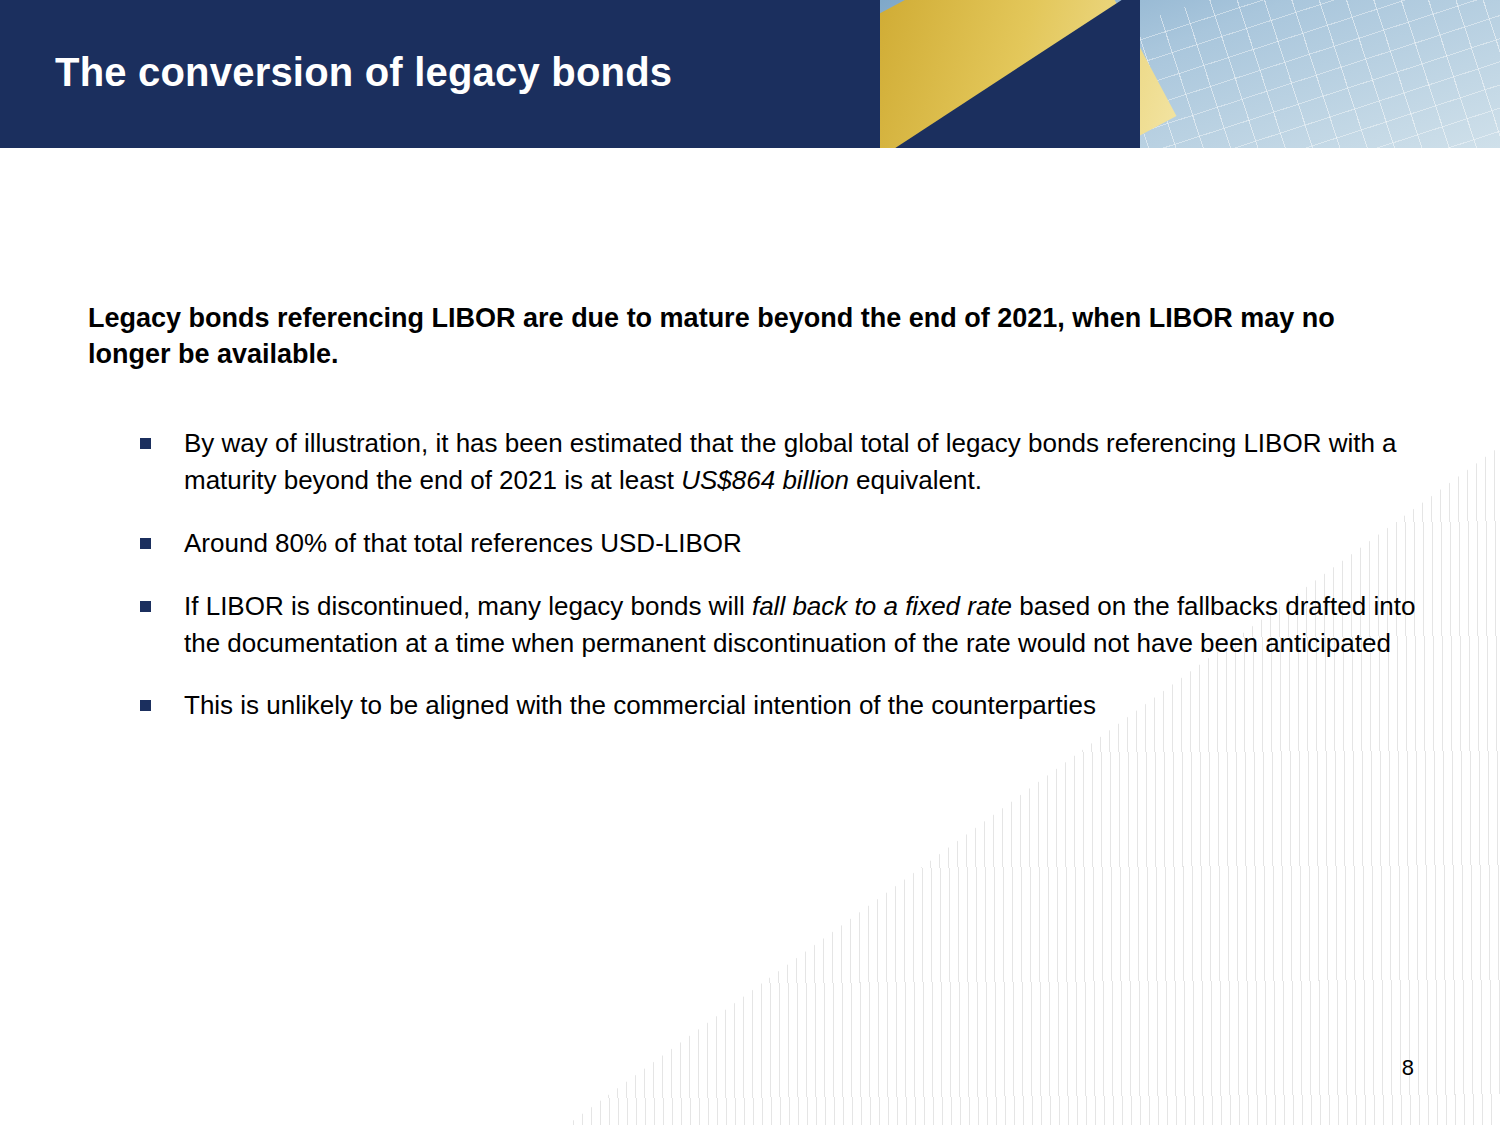The conversion of legacy bonds
Legacy bonds referencing LIBOR are due to mature beyond the end of 2021, when LIBOR may no longer be available.
By way of illustration, it has been estimated that the global total of legacy bonds referencing LIBOR with a maturity beyond the end of 2021 is at least US$864 billion equivalent.
Around 80% of that total references USD-LIBOR
If LIBOR is discontinued, many legacy bonds will fall back to a fixed rate based on the fallbacks drafted into the documentation at a time when permanent discontinuation of the rate would not have been anticipated
This is unlikely to be aligned with the commercial intention of the counterparties
8